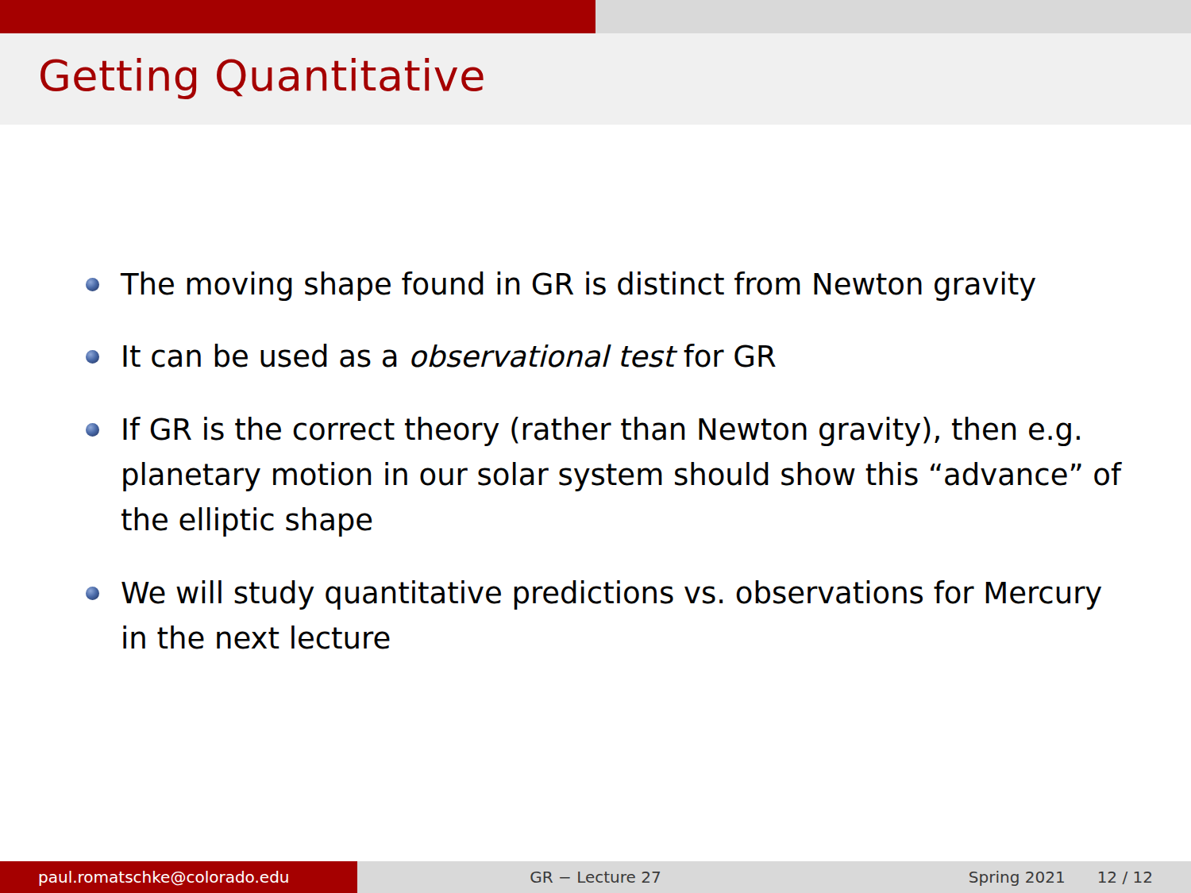Getting Quantitative
The moving shape found in GR is distinct from Newton gravity
It can be used as a observational test for GR
If GR is the correct theory (rather than Newton gravity), then e.g. planetary motion in our solar system should show this “advance” of the elliptic shape
We will study quantitative predictions vs. observations for Mercury in the next lecture
paul.romatschke@colorado.edu GR − Lecture 27 Spring 202112 / 12